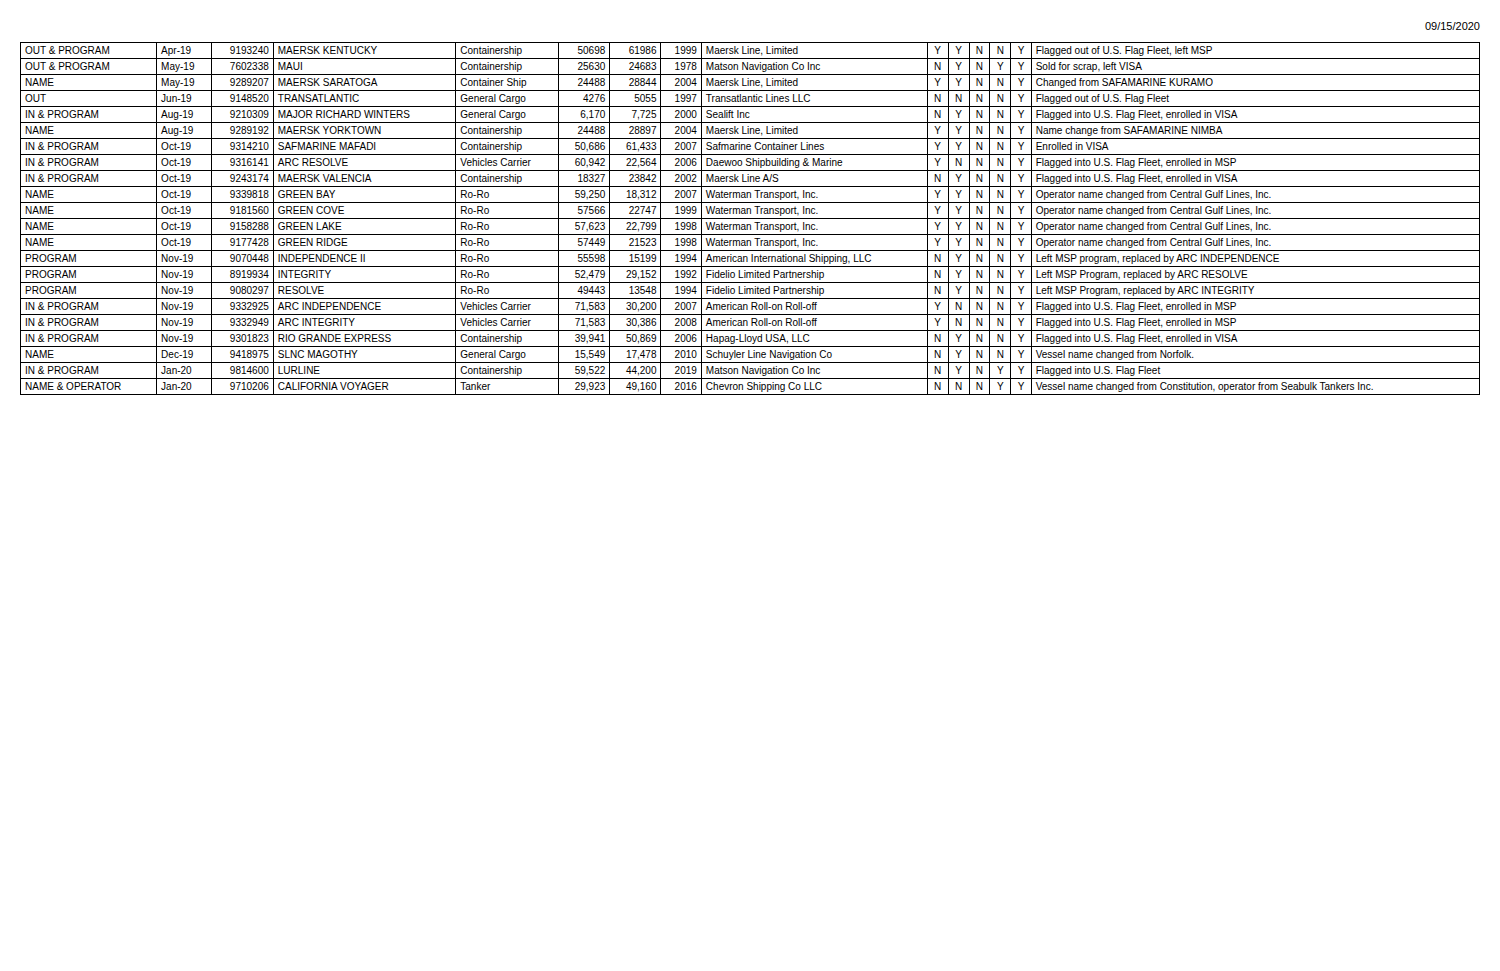09/15/2020
| OUT & PROGRAM | Apr-19 | 9193240 | MAERSK KENTUCKY | Containership | 50698 | 61986 | 1999 | Maersk Line, Limited | Y | Y | N | N | Y | Flagged out of U.S. Flag Fleet, left MSP |
| OUT & PROGRAM | May-19 | 7602338 | MAUI | Containership | 25630 | 24683 | 1978 | Matson Navigation Co Inc | N | Y | N | Y | Y | Sold for scrap, left VISA |
| NAME | May-19 | 9289207 | MAERSK SARATOGA | Container Ship | 24488 | 28844 | 2004 | Maersk Line, Limited | Y | Y | N | N | Y | Changed from SAFAMARINE KURAMO |
| OUT | Jun-19 | 9148520 | TRANSATLANTIC | General Cargo | 4276 | 5055 | 1997 | Transatlantic Lines LLC | N | N | N | N | Y | Flagged out of U.S. Flag Fleet |
| IN & PROGRAM | Aug-19 | 9210309 | MAJOR RICHARD WINTERS | General Cargo | 6,170 | 7,725 | 2000 | Sealift Inc | N | Y | N | N | Y | Flagged into U.S. Flag Fleet, enrolled in VISA |
| NAME | Aug-19 | 9289192 | MAERSK YORKTOWN | Containership | 24488 | 28897 | 2004 | Maersk Line, Limited | Y | Y | N | N | Y | Name change from SAFAMARINE NIMBA |
| IN & PROGRAM | Oct-19 | 9314210 | SAFMARINE MAFADI | Containership | 50,686 | 61,433 | 2007 | Safmarine Container Lines | Y | Y | N | N | Y | Enrolled in VISA |
| IN & PROGRAM | Oct-19 | 9316141 | ARC RESOLVE | Vehicles Carrier | 60,942 | 22,564 | 2006 | Daewoo Shipbuilding & Marine | Y | N | N | N | Y | Flagged into U.S. Flag Fleet, enrolled in MSP |
| IN & PROGRAM | Oct-19 | 9243174 | MAERSK VALENCIA | Containership | 18327 | 23842 | 2002 | Maersk Line A/S | N | Y | N | N | Y | Flagged into U.S. Flag Fleet, enrolled in VISA |
| NAME | Oct-19 | 9339818 | GREEN BAY | Ro-Ro | 59,250 | 18,312 | 2007 | Waterman Transport, Inc. | Y | Y | N | N | Y | Operator name changed from Central Gulf Lines, Inc. |
| NAME | Oct-19 | 9181560 | GREEN COVE | Ro-Ro | 57566 | 22747 | 1999 | Waterman Transport, Inc. | Y | Y | N | N | Y | Operator name changed from Central Gulf Lines, Inc. |
| NAME | Oct-19 | 9158288 | GREEN LAKE | Ro-Ro | 57,623 | 22,799 | 1998 | Waterman Transport, Inc. | Y | Y | N | N | Y | Operator name changed from Central Gulf Lines, Inc. |
| NAME | Oct-19 | 9177428 | GREEN RIDGE | Ro-Ro | 57449 | 21523 | 1998 | Waterman Transport, Inc. | Y | Y | N | N | Y | Operator name changed from Central Gulf Lines, Inc. |
| PROGRAM | Nov-19 | 9070448 | INDEPENDENCE II | Ro-Ro | 55598 | 15199 | 1994 | American International Shipping, LLC | N | Y | N | N | Y | Left MSP program, replaced by ARC INDEPENDENCE |
| PROGRAM | Nov-19 | 8919934 | INTEGRITY | Ro-Ro | 52,479 | 29,152 | 1992 | Fidelio Limited Partnership | N | Y | N | N | Y | Left MSP Program, replaced by ARC RESOLVE |
| PROGRAM | Nov-19 | 9080297 | RESOLVE | Ro-Ro | 49443 | 13548 | 1994 | Fidelio Limited Partnership | N | Y | N | N | Y | Left MSP Program, replaced by ARC INTEGRITY |
| IN & PROGRAM | Nov-19 | 9332925 | ARC INDEPENDENCE | Vehicles Carrier | 71,583 | 30,200 | 2007 | American Roll-on Roll-off | Y | N | N | N | Y | Flagged into U.S. Flag Fleet, enrolled in MSP |
| IN & PROGRAM | Nov-19 | 9332949 | ARC INTEGRITY | Vehicles Carrier | 71,583 | 30,386 | 2008 | American Roll-on Roll-off | Y | N | N | N | Y | Flagged into U.S. Flag Fleet, enrolled in MSP |
| IN & PROGRAM | Nov-19 | 9301823 | RIO GRANDE EXPRESS | Containership | 39,941 | 50,869 | 2006 | Hapag-Lloyd USA, LLC | N | Y | N | N | Y | Flagged into U.S. Flag Fleet, enrolled in VISA |
| NAME | Dec-19 | 9418975 | SLNC MAGOTHY | General Cargo | 15,549 | 17,478 | 2010 | Schuyler Line Navigation Co | N | Y | N | N | Y | Vessel name changed from Norfolk. |
| IN & PROGRAM | Jan-20 | 9814600 | LURLINE | Containership | 59,522 | 44,200 | 2019 | Matson Navigation Co Inc | N | Y | N | Y | Y | Flagged into U.S. Flag Fleet |
| NAME & OPERATOR | Jan-20 | 9710206 | CALIFORNIA VOYAGER | Tanker | 29,923 | 49,160 | 2016 | Chevron Shipping Co LLC | N | N | N | Y | Y | Vessel name changed from Constitution, operator from Seabulk Tankers Inc. |